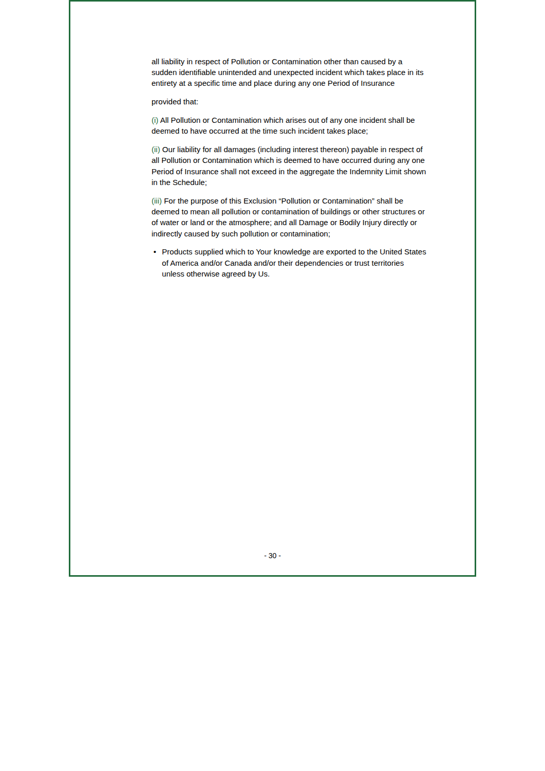all liability in respect of Pollution or Contamination other than caused by a sudden identifiable unintended and unexpected incident which takes place in its entirety at a specific time and place during any one Period of Insurance
provided that:
(i) All Pollution or Contamination which arises out of any one incident shall be deemed to have occurred at the time such incident takes place;
(ii) Our liability for all damages (including interest thereon) payable in respect of all Pollution or Contamination which is deemed to have occurred during any one Period of Insurance shall not exceed in the aggregate the Indemnity Limit shown in the Schedule;
(iii) For the purpose of this Exclusion “Pollution or Contamination” shall be deemed to mean all pollution or contamination of buildings or other structures or of water or land or the atmosphere; and all Damage or Bodily Injury directly or indirectly caused by such pollution or contamination;
Products supplied which to Your knowledge are exported to the United States of America and/or Canada and/or their dependencies or trust territories unless otherwise agreed by Us.
- 30 -